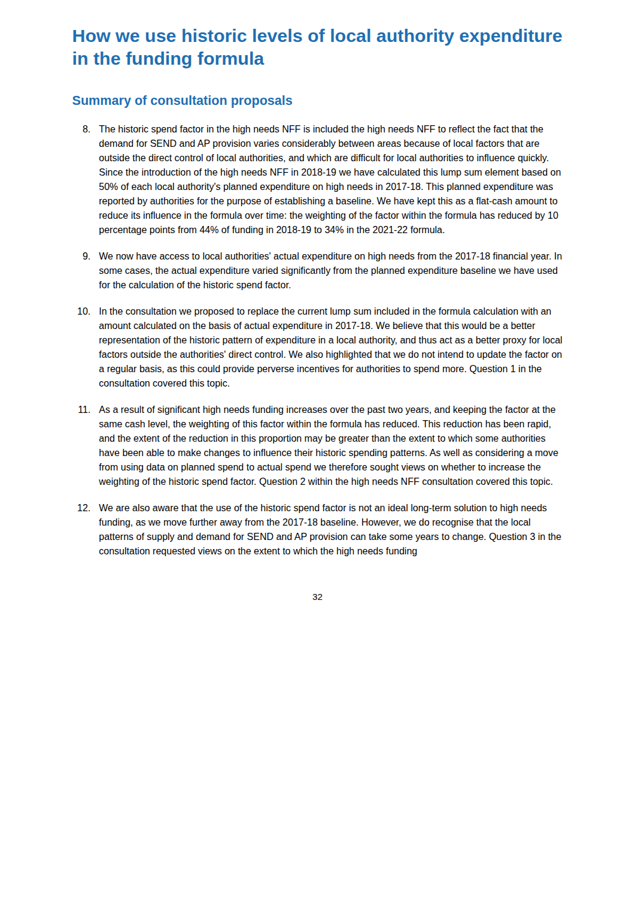How we use historic levels of local authority expenditure in the funding formula
Summary of consultation proposals
The historic spend factor in the high needs NFF is included the high needs NFF to reflect the fact that the demand for SEND and AP provision varies considerably between areas because of local factors that are outside the direct control of local authorities, and which are difficult for local authorities to influence quickly. Since the introduction of the high needs NFF in 2018-19 we have calculated this lump sum element based on 50% of each local authority's planned expenditure on high needs in 2017-18. This planned expenditure was reported by authorities for the purpose of establishing a baseline. We have kept this as a flat-cash amount to reduce its influence in the formula over time: the weighting of the factor within the formula has reduced by 10 percentage points from 44% of funding in 2018-19 to 34% in the 2021-22 formula.
We now have access to local authorities' actual expenditure on high needs from the 2017-18 financial year. In some cases, the actual expenditure varied significantly from the planned expenditure baseline we have used for the calculation of the historic spend factor.
In the consultation we proposed to replace the current lump sum included in the formula calculation with an amount calculated on the basis of actual expenditure in 2017-18. We believe that this would be a better representation of the historic pattern of expenditure in a local authority, and thus act as a better proxy for local factors outside the authorities' direct control. We also highlighted that we do not intend to update the factor on a regular basis, as this could provide perverse incentives for authorities to spend more. Question 1 in the consultation covered this topic.
As a result of significant high needs funding increases over the past two years, and keeping the factor at the same cash level, the weighting of this factor within the formula has reduced. This reduction has been rapid, and the extent of the reduction in this proportion may be greater than the extent to which some authorities have been able to make changes to influence their historic spending patterns. As well as considering a move from using data on planned spend to actual spend we therefore sought views on whether to increase the weighting of the historic spend factor. Question 2 within the high needs NFF consultation covered this topic.
We are also aware that the use of the historic spend factor is not an ideal long-term solution to high needs funding, as we move further away from the 2017-18 baseline. However, we do recognise that the local patterns of supply and demand for SEND and AP provision can take some years to change. Question 3 in the consultation requested views on the extent to which the high needs funding
32